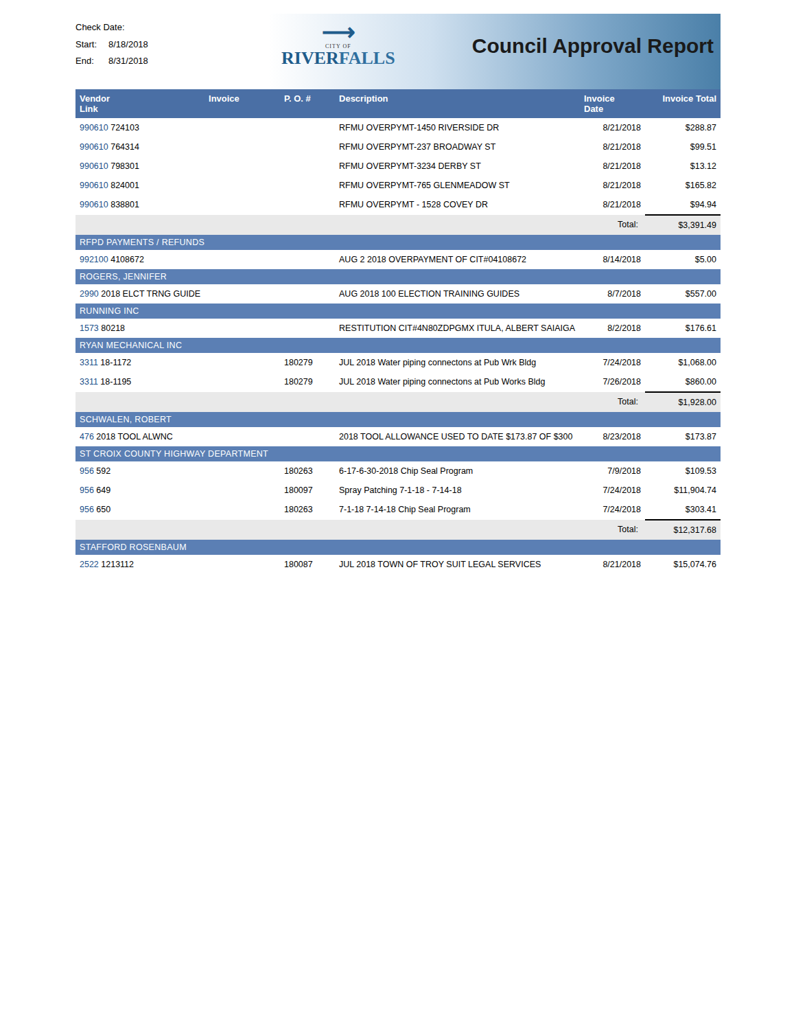Check Date:
Start: 8/18/2018
End: 8/31/2018
⟶
City of
RIVERFALLS
Council Approval Report
| Vendor Link | Invoice | P. O. # | Description | Invoice Date | Invoice Total |
| --- | --- | --- | --- | --- | --- |
| 990610 724103 | | | RFMU OVERPYMT-1450 RIVERSIDE DR | 8/21/2018 | $288.87 |
| 990610 764314 | | | RFMU OVERPYMT-237 BROADWAY ST | 8/21/2018 | $99.51 |
| 990610 798301 | | | RFMU OVERPYMT-3234 DERBY ST | 8/21/2018 | $13.12 |
| 990610 824001 | | | RFMU OVERPYMT-765 GLENMEADOW ST | 8/21/2018 | $165.82 |
| 990610 838801 | | | RFMU OVERPYMT - 1528 COVEY DR | 8/21/2018 | $94.94 |
| | Total: | $3,391.49 |
| RFPD PAYMENTS / REFUNDS |
| 992100 4108672 | | | AUG 2 2018 OVERPAYMENT OF CIT#04108672 | 8/14/2018 | $5.00 |
| ROGERS, JENNIFER |
| 2990 2018 ELCT TRNG GUIDE | | | AUG 2018 100 ELECTION TRAINING GUIDES | 8/7/2018 | $557.00 |
| RUNNING INC |
| 1573 80218 | | | RESTITUTION CIT#4N80ZDPGMX ITULA, ALBERT SAIAIGA | 8/2/2018 | $176.61 |
| RYAN MECHANICAL INC |
| 3311 18-1172 | | 180279 | JUL 2018 Water piping connectons at Pub Wrk Bldg | 7/24/2018 | $1,068.00 |
| 3311 18-1195 | | 180279 | JUL 2018 Water piping connectons at Pub Works Bldg | 7/26/2018 | $860.00 |
| | Total: | $1,928.00 |
| SCHWALEN, ROBERT |
| 476 2018 TOOL ALWNC | | | 2018 TOOL ALLOWANCE USED TO DATE $173.87 OF $300 | 8/23/2018 | $173.87 |
| ST CROIX COUNTY HIGHWAY DEPARTMENT |
| 956 592 | | 180263 | 6-17-6-30-2018 Chip Seal Program | 7/9/2018 | $109.53 |
| 956 649 | | 180097 | Spray Patching 7-1-18 - 7-14-18 | 7/24/2018 | $11,904.74 |
| 956 650 | | 180263 | 7-1-18 7-14-18 Chip Seal Program | 7/24/2018 | $303.41 |
| | Total: | $12,317.68 |
| STAFFORD ROSENBAUM |
| 2522 1213112 | | 180087 | JUL 2018 TOWN OF TROY SUIT LEGAL SERVICES | 8/21/2018 | $15,074.76 |